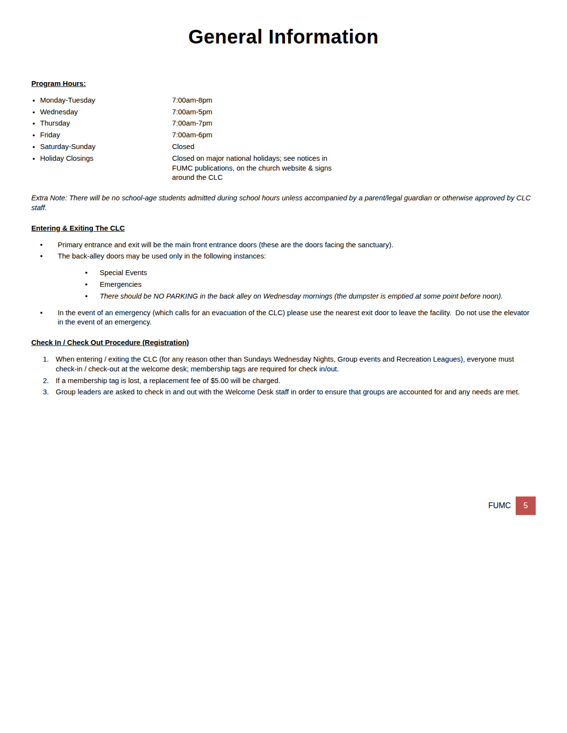General Information
Program Hours:
Monday-Tuesday 7:00am-8pm
Wednesday 7:00am-5pm
Thursday 7:00am-7pm
Friday 7:00am-6pm
Saturday-Sunday Closed
Holiday Closings Closed on major national holidays; see notices in FUMC publications, on the church website & signs around the CLC
Extra Note: There will be no school-age students admitted during school hours unless accompanied by a parent/legal guardian or otherwise approved by CLC staff.
Entering & Exiting The CLC
Primary entrance and exit will be the main front entrance doors (these are the doors facing the sanctuary).
The back-alley doors may be used only in the following instances:
Special Events
Emergencies
There should be NO PARKING in the back alley on Wednesday mornings (the dumpster is emptied at some point before noon).
In the event of an emergency (which calls for an evacuation of the CLC) please use the nearest exit door to leave the facility. Do not use the elevator in the event of an emergency.
Check In / Check Out Procedure (Registration)
When entering / exiting the CLC (for any reason other than Sundays Wednesday Nights, Group events and Recreation Leagues), everyone must check-in / check-out at the welcome desk; membership tags are required for check in/out.
If a membership tag is lost, a replacement fee of $5.00 will be charged.
Group leaders are asked to check in and out with the Welcome Desk staff in order to ensure that groups are accounted for and any needs are met.
FUMC 5